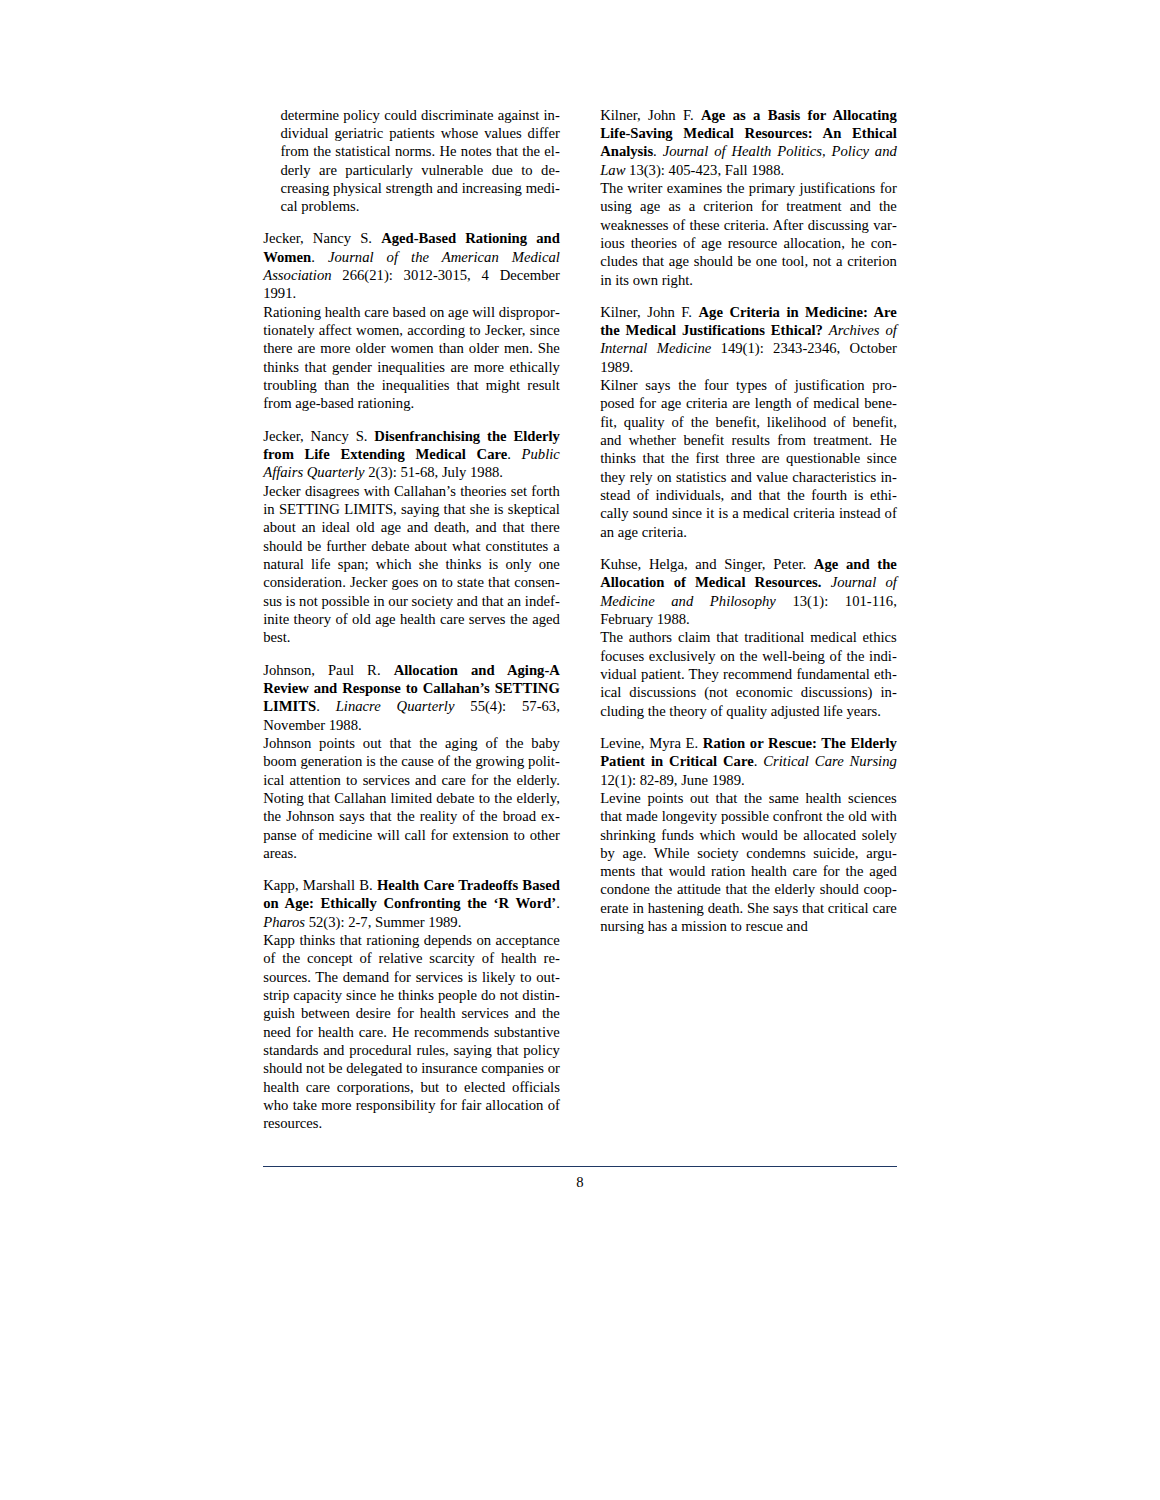determine policy could discriminate against individual geriatric patients whose values differ from the statistical norms. He notes that the elderly are particularly vulnerable due to decreasing physical strength and increasing medical problems.
Jecker, Nancy S. Aged-Based Rationing and Women. Journal of the American Medical Association 266(21): 3012-3015, 4 December 1991.
Rationing health care based on age will disproportionately affect women, according to Jecker, since there are more older women than older men. She thinks that gender inequalities are more ethically troubling than the inequalities that might result from age-based rationing.
Jecker, Nancy S. Disenfranchising the Elderly from Life Extending Medical Care. Public Affairs Quarterly 2(3): 51-68, July 1988.
Jecker disagrees with Callahan’s theories set forth in SETTING LIMITS, saying that she is skeptical about an ideal old age and death, and that there should be further debate about what constitutes a natural life span; which she thinks is only one consideration. Jecker goes on to state that consensus is not possible in our society and that an indefinite theory of old age health care serves the aged best.
Johnson, Paul R. Allocation and Aging-A Review and Response to Callahan’s SETTING LIMITS. Linacre Quarterly 55(4): 57-63, November 1988.
Johnson points out that the aging of the baby boom generation is the cause of the growing political attention to services and care for the elderly. Noting that Callahan limited debate to the elderly, the Johnson says that the reality of the broad expanse of medicine will call for extension to other areas.
Kapp, Marshall B. Health Care Tradeoffs Based on Age: Ethically Confronting the ‘R Word’. Pharos 52(3): 2-7, Summer 1989.
Kapp thinks that rationing depends on acceptance of the concept of relative scarcity of health resources. The demand for services is likely to outstrip capacity since he thinks people do not distinguish between desire for health services and the need for health care. He recommends substantive standards and procedural rules, saying that policy should not be delegated to insurance companies or health care corporations, but to elected officials who take more responsibility for fair allocation of resources.
Kilner, John F. Age as a Basis for Allocating Life-Saving Medical Resources: An Ethical Analysis. Journal of Health Politics, Policy and Law 13(3): 405-423, Fall 1988.
The writer examines the primary justifications for using age as a criterion for treatment and the weaknesses of these criteria. After discussing various theories of age resource allocation, he concludes that age should be one tool, not a criterion in its own right.
Kilner, John F. Age Criteria in Medicine: Are the Medical Justifications Ethical? Archives of Internal Medicine 149(1): 2343-2346, October 1989.
Kilner says the four types of justification proposed for age criteria are length of medical benefit, quality of the benefit, likelihood of benefit, and whether benefit results from treatment. He thinks that the first three are questionable since they rely on statistics and value characteristics instead of individuals, and that the fourth is ethically sound since it is a medical criteria instead of an age criteria.
Kuhse, Helga, and Singer, Peter. Age and the Allocation of Medical Resources. Journal of Medicine and Philosophy 13(1): 101-116, February 1988.
The authors claim that traditional medical ethics focuses exclusively on the well-being of the individual patient. They recommend fundamental ethical discussions (not economic discussions) including the theory of quality adjusted life years.
Levine, Myra E. Ration or Rescue: The Elderly Patient in Critical Care. Critical Care Nursing 12(1): 82-89, June 1989.
Levine points out that the same health sciences that made longevity possible confront the old with shrinking funds which would be allocated solely by age. While society condemns suicide, arguments that would ration health care for the aged condone the attitude that the elderly should cooperate in hastening death. She says that critical care nursing has a mission to rescue and
8